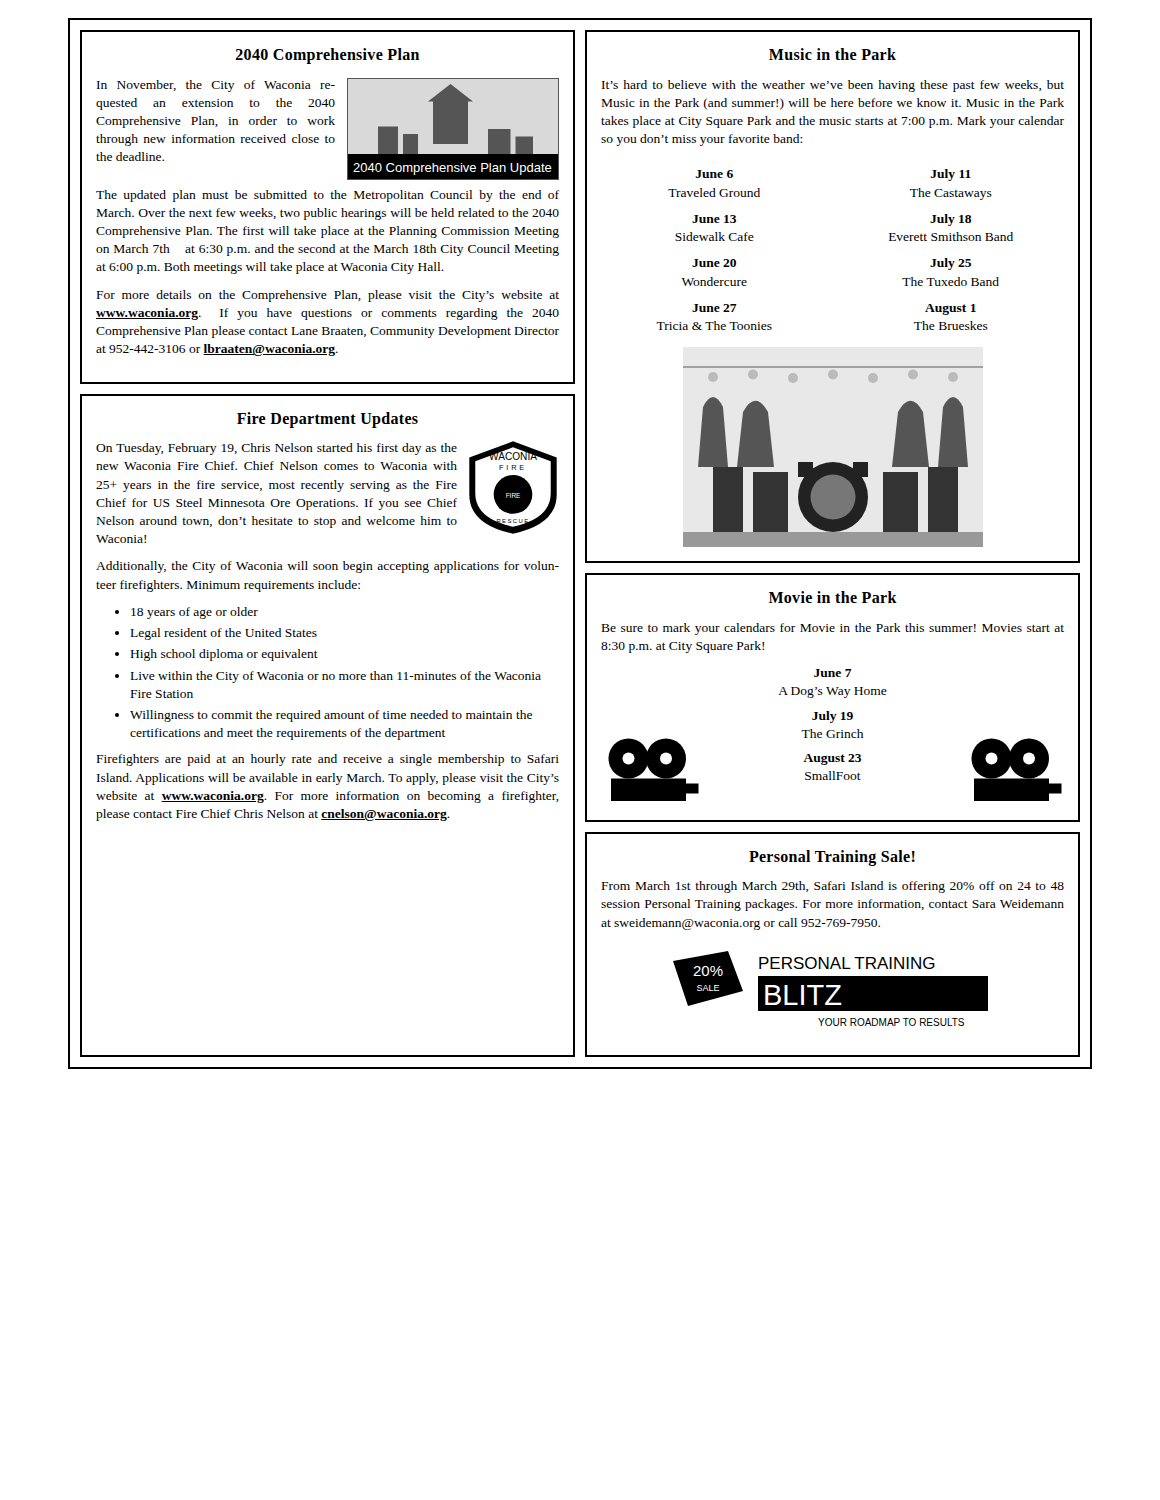2040 Comprehensive Plan
In November, the City of Waconia requested an extension to the 2040 Comprehensive Plan, in order to work through new information received close to the deadline.
The updated plan must be submitted to the Metropolitan Council by the end of March. Over the next few weeks, two public hearings will be held related to the 2040 Comprehensive Plan. The first will take place at the Planning Commission Meeting on March 7th at 6:30 p.m. and the second at the March 18th City Council Meeting at 6:00 p.m. Both meetings will take place at Waconia City Hall.
For more details on the Comprehensive Plan, please visit the City’s website at www.waconia.org. If you have questions or comments regarding the 2040 Comprehensive Plan please contact Lane Braaten, Community Development Director at 952-442-3106 or lbraaten@waconia.org.
Fire Department Updates
On Tuesday, February 19, Chris Nelson started his first day as the new Waconia Fire Chief. Chief Nelson comes to Waconia with 25+ years in the fire service, most recently serving as the Fire Chief for US Steel Minnesota Ore Operations. If you see Chief Nelson around town, don’t hesitate to stop and welcome him to Waconia!
Additionally, the City of Waconia will soon begin accepting applications for volunteer firefighters. Minimum requirements include:
18 years of age or older
Legal resident of the United States
High school diploma or equivalent
Live within the City of Waconia or no more than 11-minutes of the Waconia Fire Station
Willingness to commit the required amount of time needed to maintain the certifications and meet the requirements of the department
Firefighters are paid at an hourly rate and receive a single membership to Safari Island. Applications will be available in early March. To apply, please visit the City’s website at www.waconia.org. For more information on becoming a firefighter, please contact Fire Chief Chris Nelson at cnelson@waconia.org.
Music in the Park
It’s hard to believe with the weather we’ve been having these past few weeks, but Music in the Park (and summer!) will be here before we know it. Music in the Park takes place at City Square Park and the music starts at 7:00 p.m. Mark your calendar so you don’t miss your favorite band:
June 6
Traveled Ground
June 13
Sidewalk Cafe
June 20
Wondercure
June 27
Tricia & The Toonies
July 11
The Castaways
July 18
Everett Smithson Band
July 25
The Tuxedo Band
August 1
The Brueskes
Movie in the Park
Be sure to mark your calendars for Movie in the Park this summer! Movies start at 8:30 p.m. at City Square Park!
June 7
A Dog’s Way Home
July 19
The Grinch
August 23
SmallFoot
Personal Training Sale!
From March 1st through March 29th, Safari Island is offering 20% off on 24 to 48 session Personal Training packages. For more information, contact Sara Weidemann at sweidemann@waconia.org or call 952-769-7950.